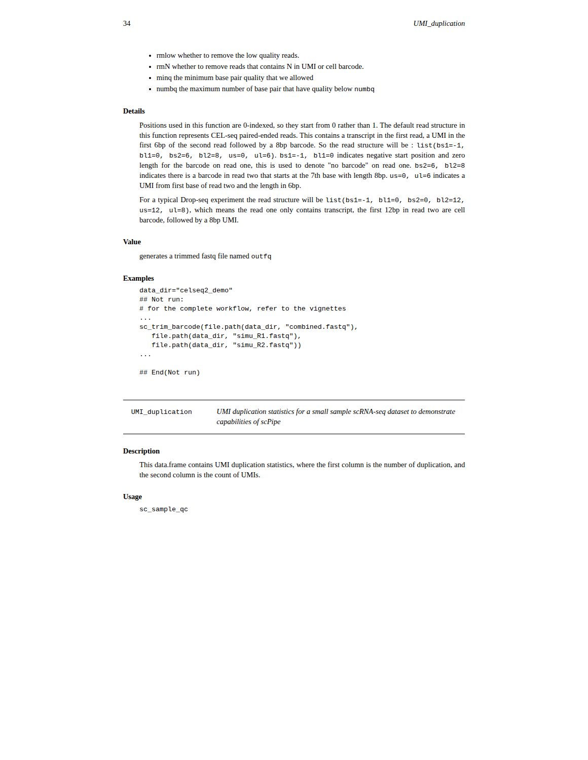34 UMI_duplication
rmlow whether to remove the low quality reads.
rmN whether to remove reads that contains N in UMI or cell barcode.
minq the minimum base pair quality that we allowed
numbq the maximum number of base pair that have quality below numbq
Details
Positions used in this function are 0-indexed, so they start from 0 rather than 1. The default read structure in this function represents CEL-seq paired-ended reads. This contains a transcript in the first read, a UMI in the first 6bp of the second read followed by a 8bp barcode. So the read structure will be : list(bs1=-1, bl1=0, bs2=6, bl2=8, us=0, ul=6). bs1=-1, bl1=0 indicates negative start position and zero length for the barcode on read one, this is used to denote "no barcode" on read one. bs2=6, bl2=8 indicates there is a barcode in read two that starts at the 7th base with length 8bp. us=0, ul=6 indicates a UMI from first base of read two and the length in 6bp.
For a typical Drop-seq experiment the read structure will be list(bs1=-1, bl1=0, bs2=0, bl2=12, us=12, ul=8), which means the read one only contains transcript, the first 12bp in read two are cell barcode, followed by a 8bp UMI.
Value
generates a trimmed fastq file named outfq
Examples
data_dir="celseq2_demo"
## Not run:
# for the complete workflow, refer to the vignettes
...
sc_trim_barcode(file.path(data_dir, "combined.fastq"),
   file.path(data_dir, "simu_R1.fastq"),
   file.path(data_dir, "simu_R2.fastq"))
...

## End(Not run)
UMI_duplication
UMI duplication statistics for a small sample scRNA-seq dataset to demonstrate capabilities of scPipe
Description
This data.frame contains UMI duplication statistics, where the first column is the number of duplication, and the second column is the count of UMIs.
Usage
sc_sample_qc